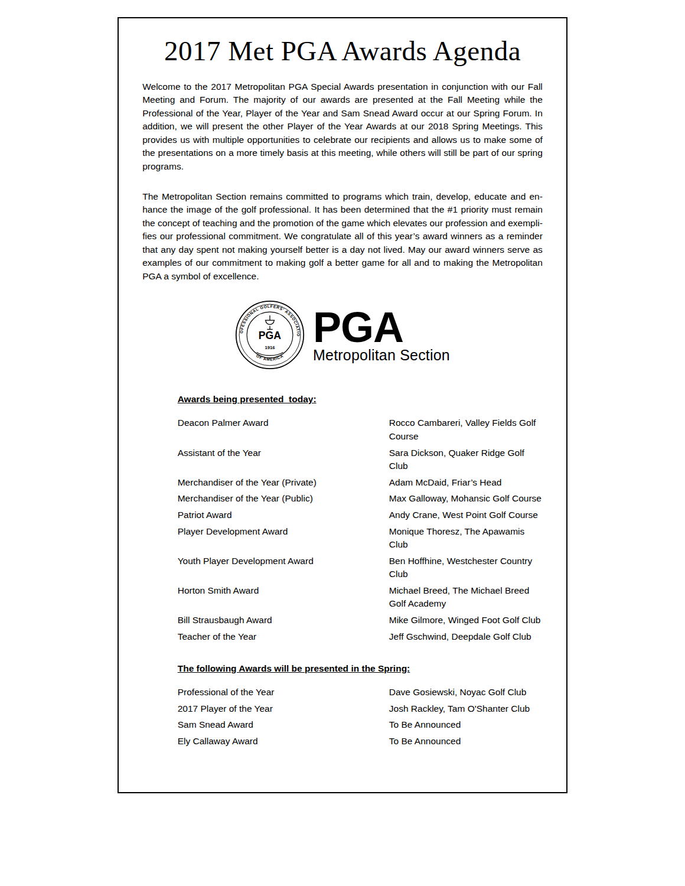2017 Met PGA Awards Agenda
Welcome to the 2017 Metropolitan PGA Special Awards presentation in conjunction with our Fall Meeting and Forum. The majority of our awards are presented at the Fall Meeting while the Professional of the Year, Player of the Year and Sam Snead Award occur at our Spring Forum. In addition, we will present the other Player of the Year Awards at our 2018 Spring Meetings. This provides us with multiple opportunities to celebrate our recipients and allows us to make some of the presentations on a more timely basis at this meeting, while others will still be part of our spring programs.
The Metropolitan Section remains committed to programs which train, develop, educate and enhance the image of the golf professional. It has been determined that the #1 priority must remain the concept of teaching and the promotion of the game which elevates our profession and exemplifies our professional commitment. We congratulate all of this year’s award winners as a reminder that any day spent not making yourself better is a day not lived. May our award winners serve as examples of our commitment to making golf a better game for all and to making the Metropolitan PGA a symbol of excellence.
PROFESSIONAL GOLFERS' ASSOCIATION OF AMERICA PGA 1916 PGA Metropolitan Section
Awards being presented today:
| Deacon Palmer Award | Rocco Cambareri, Valley Fields Golf Course |
| Assistant of the Year | Sara Dickson, Quaker Ridge Golf Club |
| Merchandiser of the Year (Private) | Adam McDaid, Friar’s Head |
| Merchandiser of the Year (Public) | Max Galloway, Mohansic Golf Course |
| Patriot Award | Andy Crane, West Point Golf Course |
| Player Development Award | Monique Thoresz, The Apawamis Club |
| Youth Player Development Award | Ben Hoffhine, Westchester Country Club |
| Horton Smith Award | Michael Breed, The Michael Breed Golf Academy |
| Bill Strausbaugh Award | Mike Gilmore, Winged Foot Golf Club |
| Teacher of the Year | Jeff Gschwind, Deepdale Golf Club |
The following Awards will be presented in the Spring:
| Professional of the Year | Dave Gosiewski, Noyac Golf Club |
| 2017 Player of the Year | Josh Rackley, Tam O'Shanter Club |
| Sam Snead Award | To Be Announced |
| Ely Callaway Award | To Be Announced |